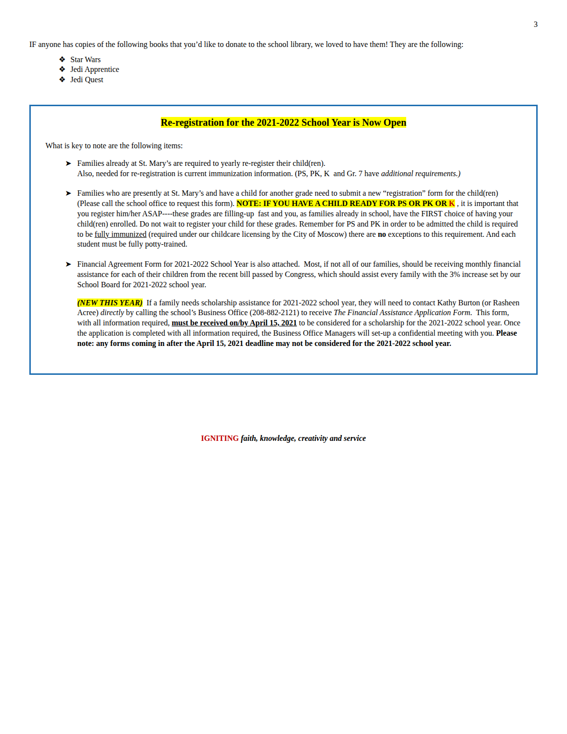3
IF anyone has copies of the following books that you’d like to donate to the school library, we loved to have them! They are the following:
Star Wars
Jedi Apprentice
Jedi Quest
Re-registration for the 2021-2022 School Year is Now Open
What is key to note are the following items:
Families already at St. Mary’s are required to yearly re-register their child(ren).
Also, needed for re-registration is current immunization information. (PS, PK, K and Gr. 7 have additional requirements.)
Families who are presently at St. Mary’s and have a child for another grade need to submit a new “registration” form for the child(ren) (Please call the school office to request this form). NOTE: IF YOU HAVE A CHILD READY FOR PS OR PK OR K , it is important that you register him/her ASAP----these grades are filling-up fast and you, as families already in school, have the FIRST choice of having your child(ren) enrolled. Do not wait to register your child for these grades. Remember for PS and PK in order to be admitted the child is required to be fully immunized (required under our childcare licensing by the City of Moscow) there are no exceptions to this requirement. And each student must be fully potty-trained.
Financial Agreement Form for 2021-2022 School Year is also attached. Most, if not all of our families, should be receiving monthly financial assistance for each of their children from the recent bill passed by Congress, which should assist every family with the 3% increase set by our School Board for 2021-2022 school year.
(NEW THIS YEAR) If a family needs scholarship assistance for 2021-2022 school year, they will need to contact Kathy Burton (or Rasheen Acree) directly by calling the school’s Business Office (208-882-2121) to receive The Financial Assistance Application Form. This form, with all information required, must be received on/by April 15, 2021 to be considered for a scholarship for the 2021-2022 school year. Once the application is completed with all information required, the Business Office Managers will set-up a confidential meeting with you. Please note: any forms coming in after the April 15, 2021 deadline may not be considered for the 2021-2022 school year.
IGNITING faith, knowledge, creativity and service